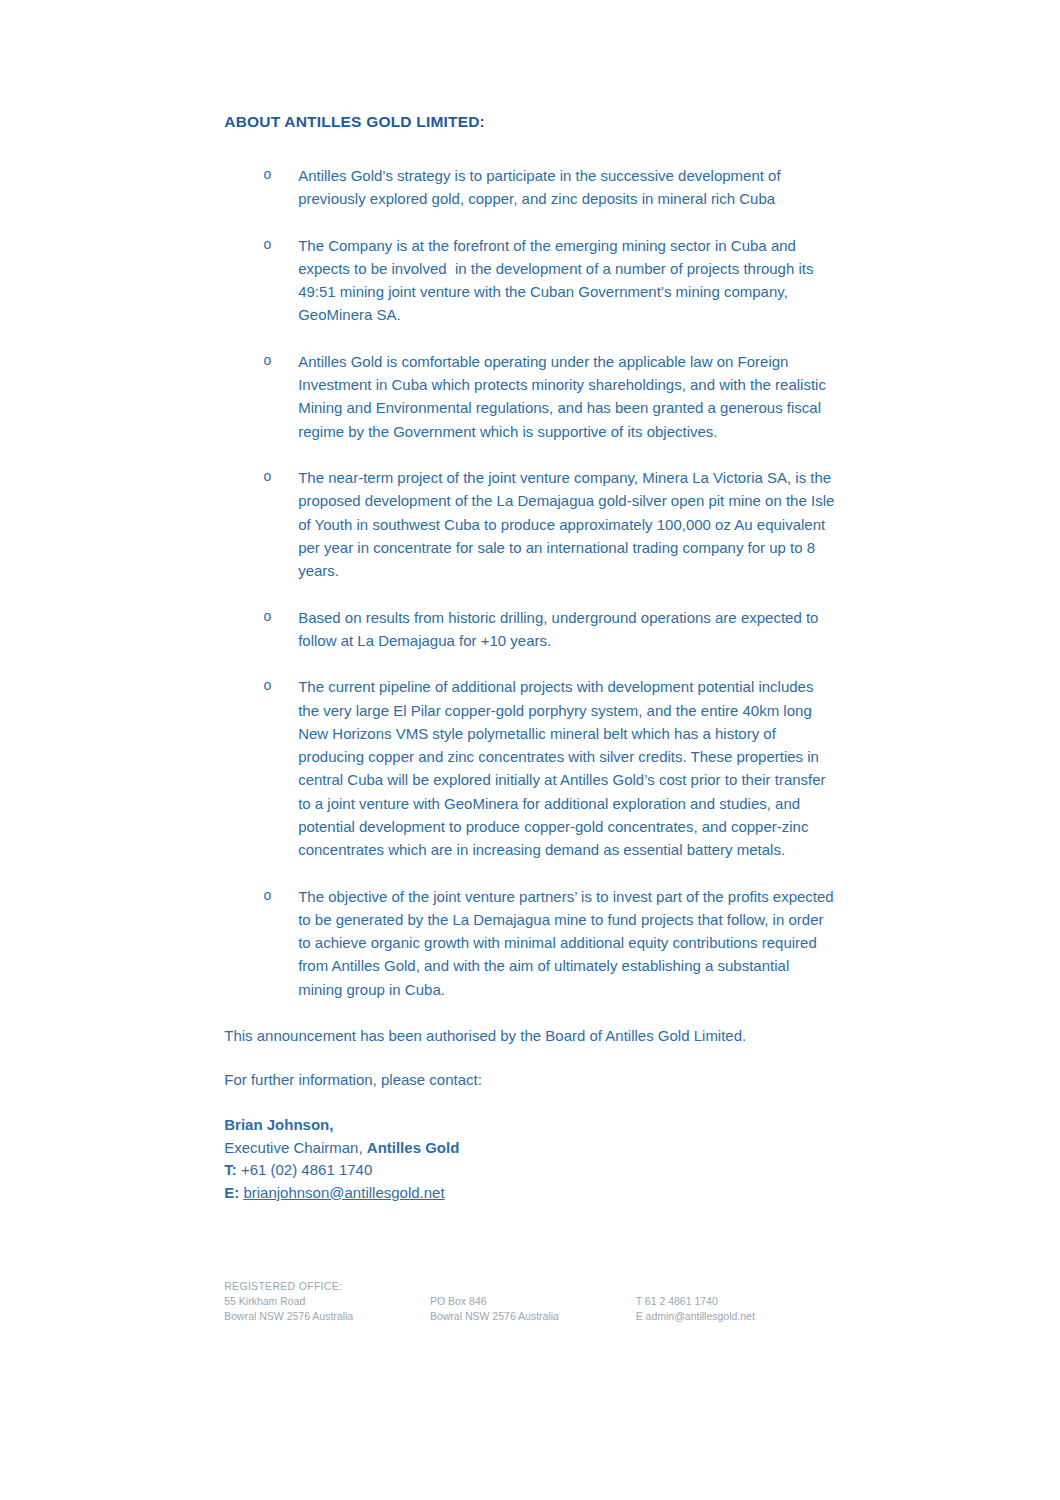ABOUT ANTILLES GOLD LIMITED:
Antilles Gold’s strategy is to participate in the successive development of previously explored gold, copper, and zinc deposits in mineral rich Cuba
The Company is at the forefront of the emerging mining sector in Cuba and expects to be involved in the development of a number of projects through its 49:51 mining joint venture with the Cuban Government’s mining company, GeoMinera SA.
Antilles Gold is comfortable operating under the applicable law on Foreign Investment in Cuba which protects minority shareholdings, and with the realistic Mining and Environmental regulations, and has been granted a generous fiscal regime by the Government which is supportive of its objectives.
The near-term project of the joint venture company, Minera La Victoria SA, is the proposed development of the La Demajagua gold-silver open pit mine on the Isle of Youth in southwest Cuba to produce approximately 100,000 oz Au equivalent per year in concentrate for sale to an international trading company for up to 8 years.
Based on results from historic drilling, underground operations are expected to follow at La Demajagua for +10 years.
The current pipeline of additional projects with development potential includes the very large El Pilar copper-gold porphyry system, and the entire 40km long New Horizons VMS style polymetallic mineral belt which has a history of producing copper and zinc concentrates with silver credits. These properties in central Cuba will be explored initially at Antilles Gold’s cost prior to their transfer to a joint venture with GeoMinera for additional exploration and studies, and potential development to produce copper-gold concentrates, and copper-zinc concentrates which are in increasing demand as essential battery metals.
The objective of the joint venture partners’ is to invest part of the profits expected to be generated by the La Demajagua mine to fund projects that follow, in order to achieve organic growth with minimal additional equity contributions required from Antilles Gold, and with the aim of ultimately establishing a substantial mining group in Cuba.
This announcement has been authorised by the Board of Antilles Gold Limited.
For further information, please contact:
Brian Johnson,
Executive Chairman, Antilles Gold
T: +61 (02) 4861 1740
E: brianjohnson@antillesgold.net
| REGISTERED OFFICE: | | |
| 55 Kirkham Road | PO Box 846 | T 61 2 4861 1740 |
| Bowral NSW 2576 Australia | Bowral NSW 2576 Australia | E admin@antillesgold.net |